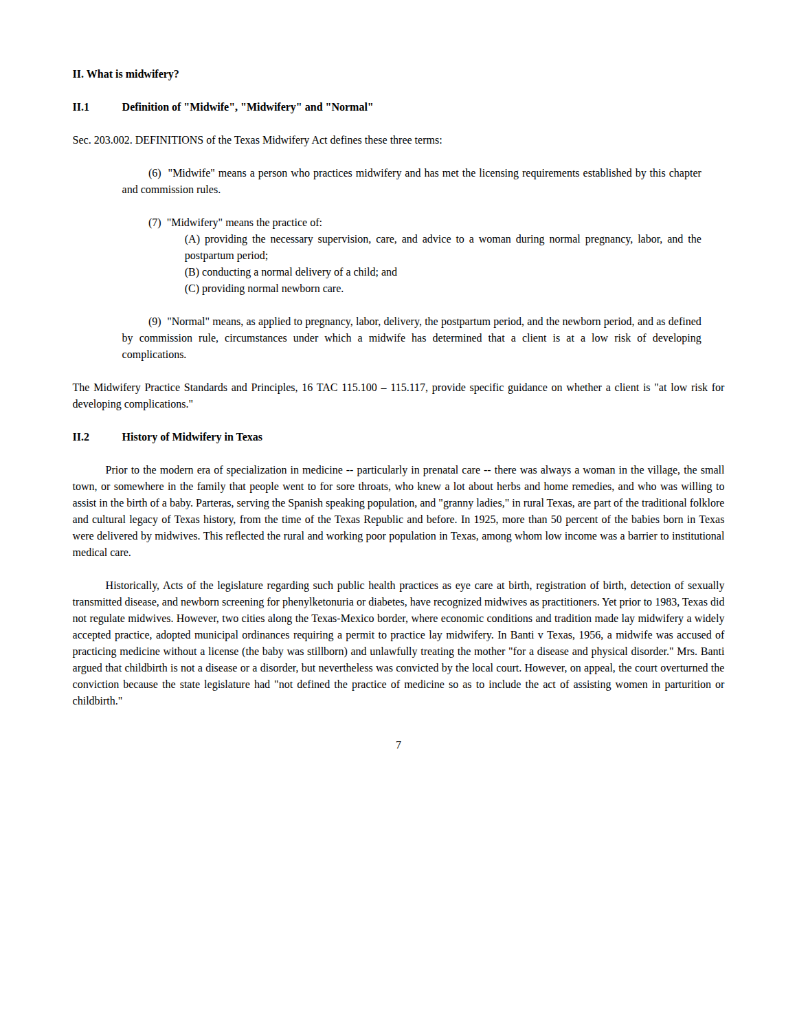II. What is midwifery?
II.1 Definition of "Midwife", "Midwifery" and "Normal"
Sec. 203.002. DEFINITIONS of the Texas Midwifery Act defines these three terms:
(6) "Midwife" means a person who practices midwifery and has met the licensing requirements established by this chapter and commission rules.
(7) "Midwifery" means the practice of:
(A) providing the necessary supervision, care, and advice to a woman during normal pregnancy, labor, and the postpartum period;
(B) conducting a normal delivery of a child; and
(C) providing normal newborn care.
(9) "Normal" means, as applied to pregnancy, labor, delivery, the postpartum period, and the newborn period, and as defined by commission rule, circumstances under which a midwife has determined that a client is at a low risk of developing complications.
The Midwifery Practice Standards and Principles, 16 TAC 115.100 – 115.117, provide specific guidance on whether a client is "at low risk for developing complications."
II.2 History of Midwifery in Texas
Prior to the modern era of specialization in medicine -- particularly in prenatal care -- there was always a woman in the village, the small town, or somewhere in the family that people went to for sore throats, who knew a lot about herbs and home remedies, and who was willing to assist in the birth of a baby. Parteras, serving the Spanish speaking population, and "granny ladies," in rural Texas, are part of the traditional folklore and cultural legacy of Texas history, from the time of the Texas Republic and before. In 1925, more than 50 percent of the babies born in Texas were delivered by midwives. This reflected the rural and working poor population in Texas, among whom low income was a barrier to institutional medical care.
Historically, Acts of the legislature regarding such public health practices as eye care at birth, registration of birth, detection of sexually transmitted disease, and newborn screening for phenylketonuria or diabetes, have recognized midwives as practitioners. Yet prior to 1983, Texas did not regulate midwives. However, two cities along the Texas-Mexico border, where economic conditions and tradition made lay midwifery a widely accepted practice, adopted municipal ordinances requiring a permit to practice lay midwifery. In Banti v Texas, 1956, a midwife was accused of practicing medicine without a license (the baby was stillborn) and unlawfully treating the mother "for a disease and physical disorder." Mrs. Banti argued that childbirth is not a disease or a disorder, but nevertheless was convicted by the local court. However, on appeal, the court overturned the conviction because the state legislature had "not defined the practice of medicine so as to include the act of assisting women in parturition or childbirth."
7